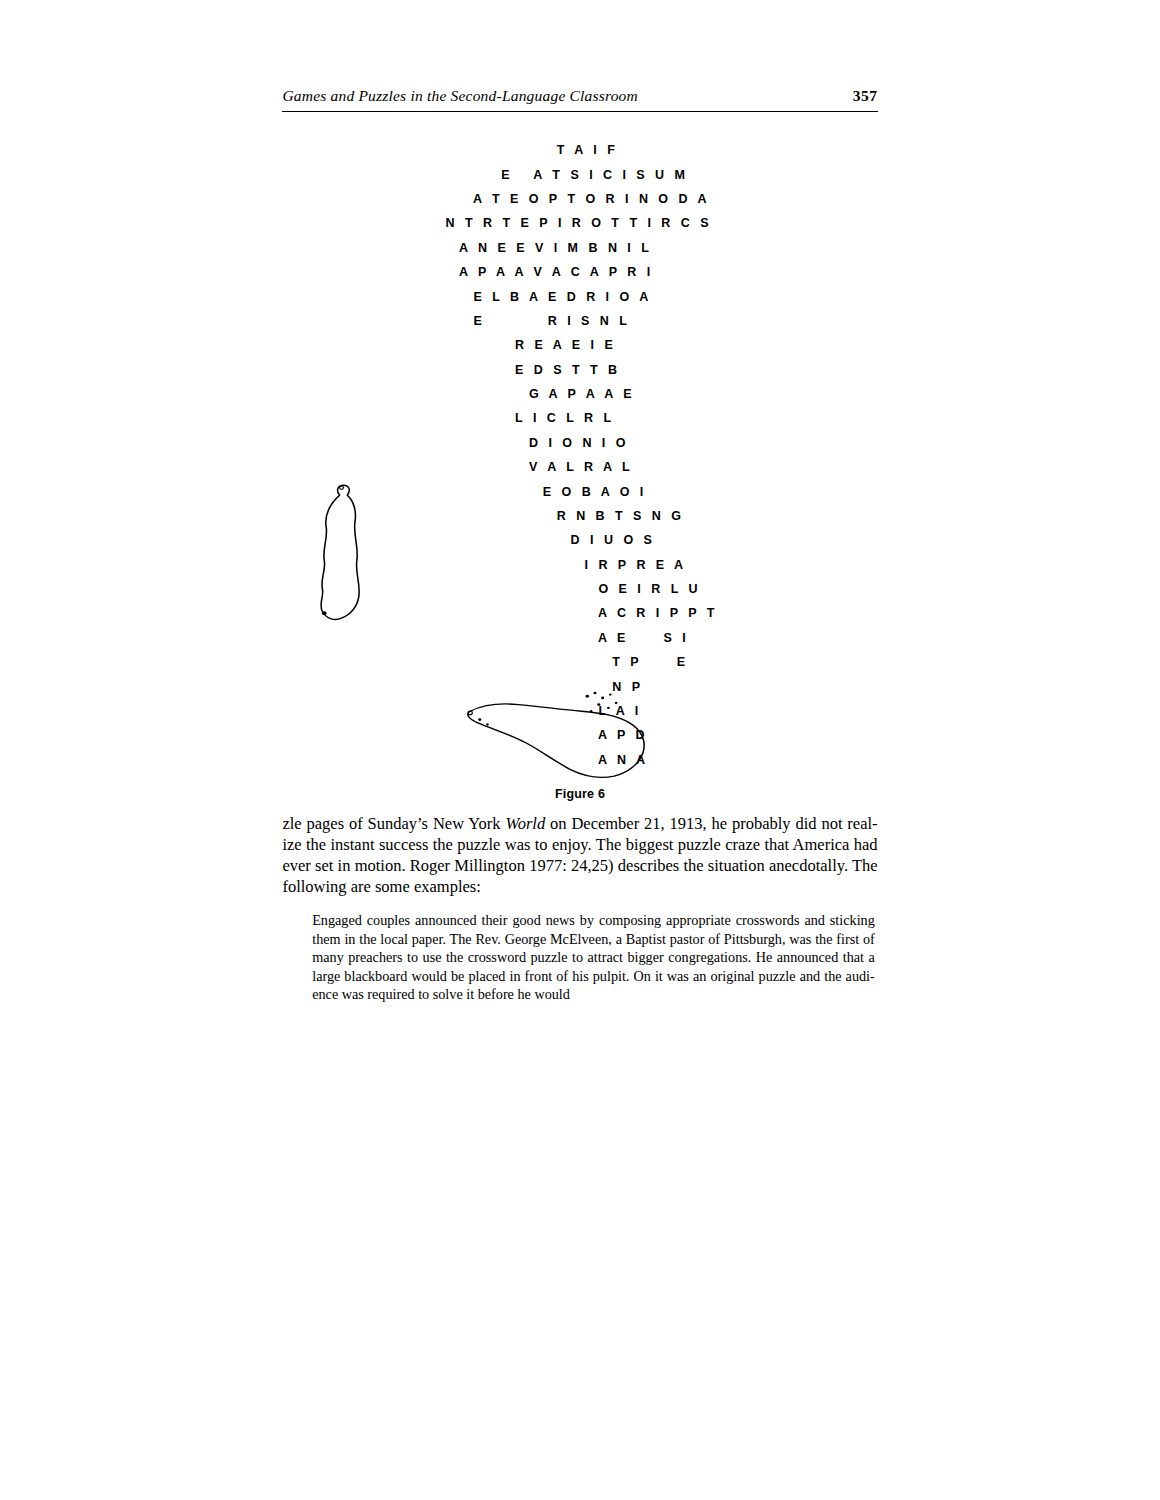Games and Puzzles in the Second-Language Classroom 357
                                T   A   I   F
                E       A   T   S   I   C   I   S   U   M
        A   T   E   O   P   T   O   R   I   N   O   D   A
N   T   R   T   E   P   I   R   O   T   T   I   R   C   S
    A   N   E   E   V   I   M   B   N   I   L
    A   P   A   A   V   A   C   A   P   R   I
        E   L   B   A   E   D   R   I   O   A
        E                   R   I   S   N   L
                    R   E   A   E   I   E
                    E   D   S   T   T   B
                        G   A   P   A   A   E
                    L   I   C   L   R   L
                        D   I   O   N   I   O
                        V   A   L   R   A   L
                            E   O   B   A   O   I
                                R   N   B   T   S   N   G
                                    D   I   U   O   S
                                        I   R   P   R   E   A
                                            O   E   I   R   L   U
                                            A   C   R   I   P   P   T
                                            A   E           S   I
                                                T   P           E
                                                N   P
                                            L   A   I
                                            A   P   D
                                            A   N   A
Figure 6
zle pages of Sunday’s New York World on December 21, 1913, he probably did not realize the instant success the puzzle was to enjoy. The biggest puzzle craze that America had ever set in motion. Roger Millington 1977: 24,25) describes the situation anecdotally. The following are some examples:
Engaged couples announced their good news by composing appropriate crosswords and sticking them in the local paper. The Rev. George McElveen, a Baptist pastor of Pittsburgh, was the first of many preachers to use the crossword puzzle to attract bigger congregations. He announced that a large blackboard would be placed in front of his pulpit. On it was an original puzzle and the audience was required to solve it before he would